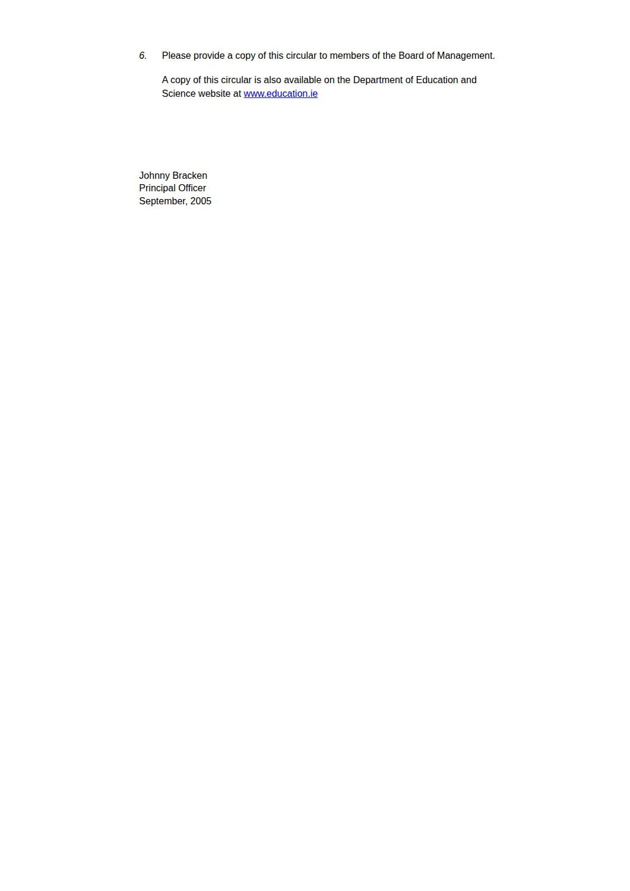6.
Please provide a copy of this circular to members of the Board of Management.
A copy of this circular is also available on the Department of Education and Science website at www.education.ie
Johnny Bracken
Principal Officer
September, 2005